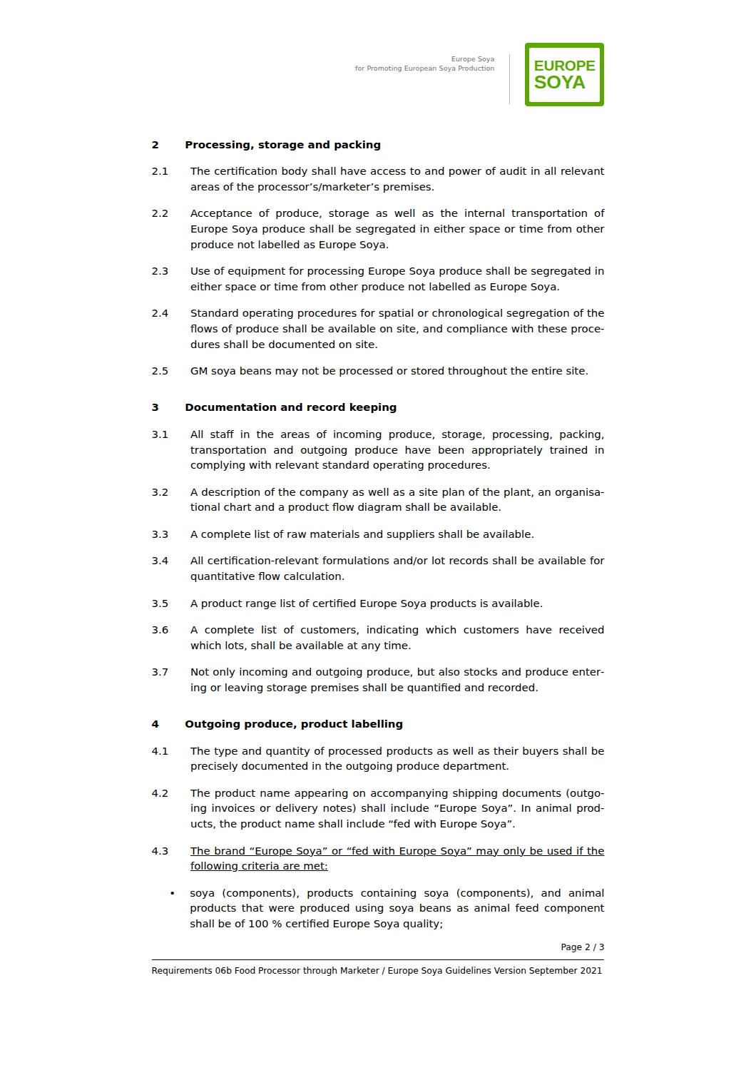Europe Soya for Promoting European Soya Production
EUROPE SOYA
2 Processing, storage and packing
2.1 The certification body shall have access to and power of audit in all relevant areas of the processor’s/marketer’s premises.
2.2 Acceptance of produce, storage as well as the internal transportation of Europe Soya produce shall be segregated in either space or time from other produce not labelled as Europe Soya.
2.3 Use of equipment for processing Europe Soya produce shall be segregated in either space or time from other produce not labelled as Europe Soya.
2.4 Standard operating procedures for spatial or chronological segregation of the flows of produce shall be available on site, and compliance with these procedures shall be documented on site.
2.5 GM soya beans may not be processed or stored throughout the entire site.
3 Documentation and record keeping
3.1 All staff in the areas of incoming produce, storage, processing, packing, transportation and outgoing produce have been appropriately trained in complying with relevant standard operating procedures.
3.2 A description of the company as well as a site plan of the plant, an organisational chart and a product flow diagram shall be available.
3.3 A complete list of raw materials and suppliers shall be available.
3.4 All certification-relevant formulations and/or lot records shall be available for quantitative flow calculation.
3.5 A product range list of certified Europe Soya products is available.
3.6 A complete list of customers, indicating which customers have received which lots, shall be available at any time.
3.7 Not only incoming and outgoing produce, but also stocks and produce entering or leaving storage premises shall be quantified and recorded.
4 Outgoing produce, product labelling
4.1 The type and quantity of processed products as well as their buyers shall be precisely documented in the outgoing produce department.
4.2 The product name appearing on accompanying shipping documents (outgoing invoices or delivery notes) shall include “Europe Soya”. In animal products, the product name shall include “fed with Europe Soya”.
4.3 The brand “Europe Soya” or “fed with Europe Soya” may only be used if the following criteria are met:
• soya (components), products containing soya (components), and animal products that were produced using soya beans as animal feed component shall be of 100 % certified Europe Soya quality;
Page 2 / 3
Requirements 06b Food Processor through Marketer / Europe Soya Guidelines Version September 2021